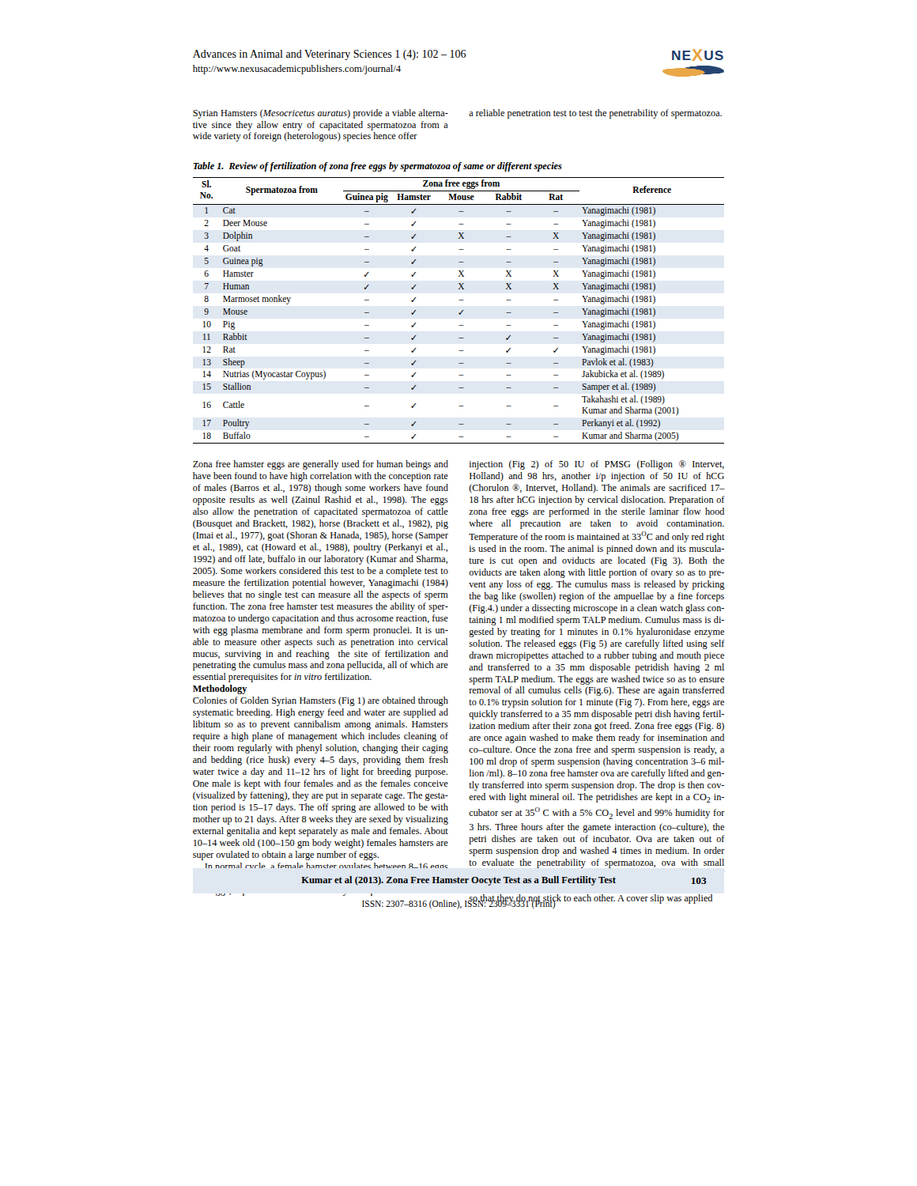Advances in Animal and Veterinary Sciences 1 (4): 102 – 106
http://www.nexusacademicpublishers.com/journal/4
NEXUS
Syrian Hamsters (Mesocricetus auratus) provide a viable alternative since they allow entry of capacitated spermatozoa from a wide variety of foreign (heterologous) species hence offer
a reliable penetration test to test the penetrability of spermatozoa.
Table 1. Review of fertilization of zona free eggs by spermatozoa of same or different species
| Sl. No. | Spermatozoa from | Zona free eggs from | Reference |
| --- | --- | --- | --- |
| Guinea pig | Hamster | Mouse | Rabbit | Rat |
| 1 | Cat | – | ✓ | – | – | – | Yanagimachi (1981) |
| 2 | Deer Mouse | – | ✓ | – | – | – | Yanagimachi (1981) |
| 3 | Dolphin | – | ✓ | X | – | X | Yanagimachi (1981) |
| 4 | Goat | – | ✓ | – | – | – | Yanagimachi (1981) |
| 5 | Guinea pig | – | ✓ | – | – | – | Yanagimachi (1981) |
| 6 | Hamster | ✓ | ✓ | X | X | X | Yanagimachi (1981) |
| 7 | Human | ✓ | ✓ | X | X | X | Yanagimachi (1981) |
| 8 | Marmoset monkey | – | ✓ | – | – | – | Yanagimachi (1981) |
| 9 | Mouse | – | ✓ | ✓ | – | – | Yanagimachi (1981) |
| 10 | Pig | – | ✓ | – | – | – | Yanagimachi (1981) |
| 11 | Rabbit | – | ✓ | – | ✓ | – | Yanagimachi (1981) |
| 12 | Rat | – | ✓ | – | ✓ | ✓ | Yanagimachi (1981) |
| 13 | Sheep | – | ✓ | – | – | – | Pavlok et al. (1983) |
| 14 | Nutrias (Myocastar Coypus) | – | ✓ | – | – | – | Jakubicka et al. (1989) |
| 15 | Stallion | – | ✓ | – | – | – | Samper et al. (1989) |
| 16 | Cattle | – | ✓ | – | – | – | Takahashi et al. (1989) Kumar and Sharma (2001) |
| 17 | Poultry | – | ✓ | – | – | – | Perkanyi et al. (1992) |
| 18 | Buffalo | – | ✓ | – | – | – | Kumar and Sharma (2005) |
Zona free hamster eggs are generally used for human beings and have been found to have high correlation with the conception rate of males (Barros et al., 1978) though some workers have found opposite results as well (Zainul Rashid et al., 1998). The eggs also allow the penetration of capacitated spermatozoa of cattle (Bousquet and Brackett, 1982), horse (Brackett et al., 1982), pig (Imai et al., 1977), goat (Shoran & Hanada, 1985), horse (Samper et al., 1989), cat (Howard et al., 1988), poultry (Perkanyi et al., 1992) and off late, buffalo in our laboratory (Kumar and Sharma, 2005). Some workers considered this test to be a complete test to measure the fertilization potential however, Yanagimachi (1984) believes that no single test can measure all the aspects of sperm function. The zona free hamster test measures the ability of spermatozoa to undergo capacitation and thus acrosome reaction, fuse with egg plasma membrane and form sperm pronuclei. It is unable to measure other aspects such as penetration into cervical mucus, surviving in and reaching the site of fertilization and penetrating the cumulus mass and zona pellucida, all of which are essential prerequisites for in vitro fertilization.
Methodology
Colonies of Golden Syrian Hamsters (Fig 1) are obtained through systematic breeding. High energy feed and water are supplied ad libitum so as to prevent cannibalism among animals. Hamsters require a high plane of management which includes cleaning of their room regularly with phenyl solution, changing their caging and bedding (rice husk) every 4–5 days, providing them fresh water twice a day and 11–12 hrs of light for breeding purpose. One male is kept with four females and as the females conceive (visualized by fattening), they are put in separate cage. The gestation period is 15–17 days. The off spring are allowed to be with mother up to 21 days. After 8 weeks they are sexed by visualizing external genitalia and kept separately as male and females. About 10–14 week old (100–150 gm body weight) females hamsters are super ovulated to obtain a large number of eggs.
In normal cycle, a female hamster ovulates between 8–16 eggs approx 14 hrs after LH surge. To increase the number of recoverable eggs, super ovulation is induced by intra peritoneal
injection (Fig 2) of 50 IU of PMSG (Folligon ® Intervet, Holland) and 98 hrs, another i/p injection of 50 IU of hCG (Chorulon ®, Intervet, Holland). The animals are sacrificed 17–18 hrs after hCG injection by cervical dislocation. Preparation of zona free eggs are performed in the sterile laminar flow hood where all precaution are taken to avoid contamination. Temperature of the room is maintained at 33OC and only red right is used in the room. The animal is pinned down and its musculature is cut open and oviducts are located (Fig 3). Both the oviducts are taken along with little portion of ovary so as to prevent any loss of egg. The cumulus mass is released by pricking the bag like (swollen) region of the ampuellae by a fine forceps (Fig.4.) under a dissecting microscope in a clean watch glass containing 1 ml modified sperm TALP medium. Cumulus mass is digested by treating for 1 minutes in 0.1% hyaluronidase enzyme solution. The released eggs (Fig 5) are carefully lifted using self drawn micropipettes attached to a rubber tubing and mouth piece and transferred to a 35 mm disposable petridish having 2 ml sperm TALP medium. The eggs are washed twice so as to ensure removal of all cumulus cells (Fig.6). These are again transferred to 0.1% trypsin solution for 1 minute (Fig 7). From here, eggs are quickly transferred to a 35 mm disposable petri dish having fertilization medium after their zona got freed. Zona free eggs (Fig. 8) are once again washed to make them ready for insemination and co–culture. Once the zona free and sperm suspension is ready, a 100 ml drop of sperm suspension (having concentration 3–6 million /ml). 8–10 zona free hamster ova are carefully lifted and gently transferred into sperm suspension drop. The drop is then covered with light mineral oil. The petridishes are kept in a CO2 incubator ser at 35O C with a 5% CO2 level and 99% humidity for 3 hrs. Three hours after the gamete interaction (co–culture), the petri dishes are taken out of incubator. Ova are taken out of sperm suspension drop and washed 4 times in medium. In order to evaluate the penetrability of spermatozoa, ova with small amount of accompanying medium were transferred to a centre of 4 wax spots on a microscopic slide. The ova are separated gently, so that they do not stick to each other. A cover slip was applied
Kumar et al (2013). Zona Free Hamster Oocyte Test as a Bull Fertility Test 103
ISSN: 2307–8316 (Online), ISSN: 2309–3331 (Print)